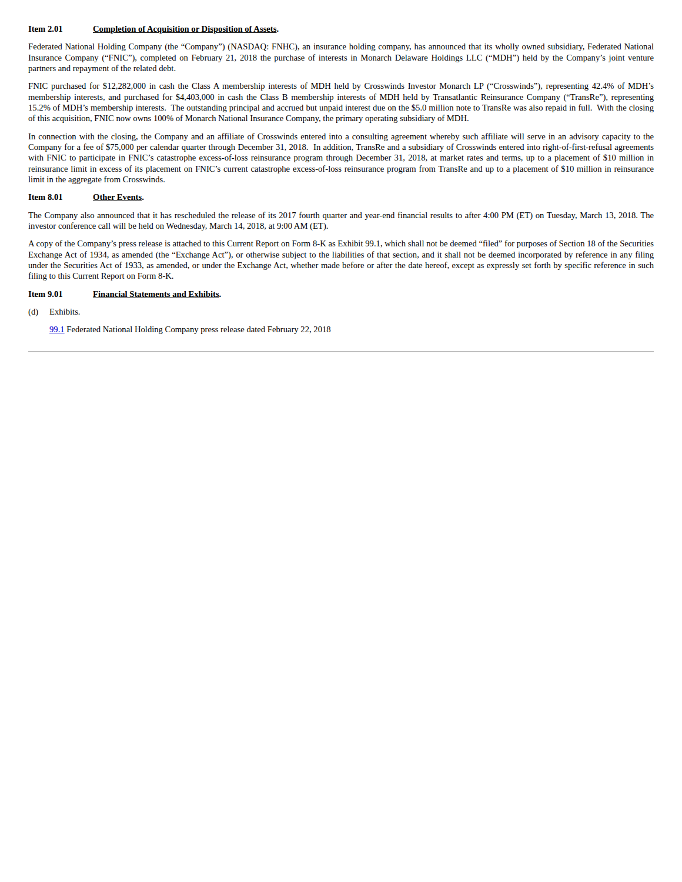Item 2.01 Completion of Acquisition or Disposition of Assets.
Federated National Holding Company (the “Company”) (NASDAQ: FNHC), an insurance holding company, has announced that its wholly owned subsidiary, Federated National Insurance Company (“FNIC”), completed on February 21, 2018 the purchase of interests in Monarch Delaware Holdings LLC (“MDH”) held by the Company’s joint venture partners and repayment of the related debt.
FNIC purchased for $12,282,000 in cash the Class A membership interests of MDH held by Crosswinds Investor Monarch LP (“Crosswinds”), representing 42.4% of MDH’s membership interests, and purchased for $4,403,000 in cash the Class B membership interests of MDH held by Transatlantic Reinsurance Company (“TransRe”), representing 15.2% of MDH’s membership interests. The outstanding principal and accrued but unpaid interest due on the $5.0 million note to TransRe was also repaid in full. With the closing of this acquisition, FNIC now owns 100% of Monarch National Insurance Company, the primary operating subsidiary of MDH.
In connection with the closing, the Company and an affiliate of Crosswinds entered into a consulting agreement whereby such affiliate will serve in an advisory capacity to the Company for a fee of $75,000 per calendar quarter through December 31, 2018. In addition, TransRe and a subsidiary of Crosswinds entered into right-of-first-refusal agreements with FNIC to participate in FNIC’s catastrophe excess-of-loss reinsurance program through December 31, 2018, at market rates and terms, up to a placement of $10 million in reinsurance limit in excess of its placement on FNIC’s current catastrophe excess-of-loss reinsurance program from TransRe and up to a placement of $10 million in reinsurance limit in the aggregate from Crosswinds.
Item 8.01 Other Events.
The Company also announced that it has rescheduled the release of its 2017 fourth quarter and year-end financial results to after 4:00 PM (ET) on Tuesday, March 13, 2018. The investor conference call will be held on Wednesday, March 14, 2018, at 9:00 AM (ET).
A copy of the Company’s press release is attached to this Current Report on Form 8-K as Exhibit 99.1, which shall not be deemed “filed” for purposes of Section 18 of the Securities Exchange Act of 1934, as amended (the “Exchange Act”), or otherwise subject to the liabilities of that section, and it shall not be deemed incorporated by reference in any filing under the Securities Act of 1933, as amended, or under the Exchange Act, whether made before or after the date hereof, except as expressly set forth by specific reference in such filing to this Current Report on Form 8-K.
Item 9.01 Financial Statements and Exhibits.
(d) Exhibits.
99.1 Federated National Holding Company press release dated February 22, 2018